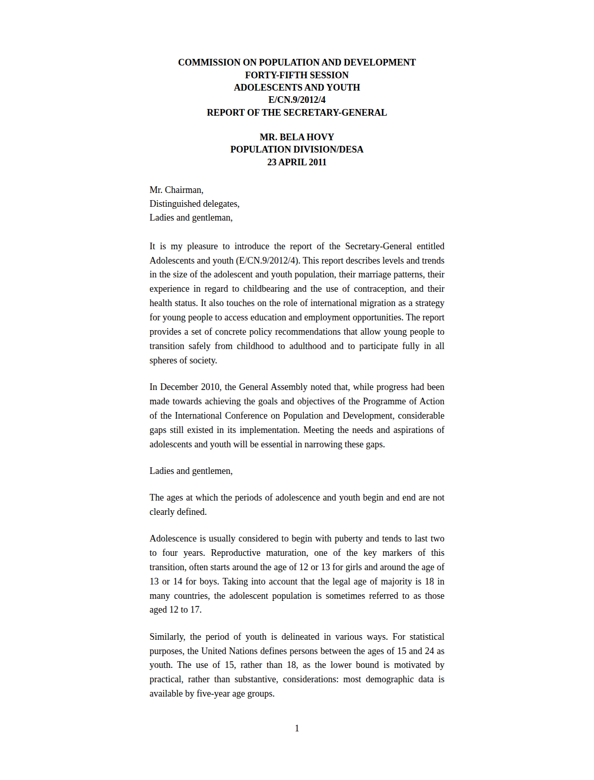COMMISSION ON POPULATION AND DEVELOPMENT
FORTY-FIFTH SESSION
ADOLESCENTS AND YOUTH
E/CN.9/2012/4
REPORT OF THE SECRETARY-GENERAL
MR. BELA HOVY
POPULATION DIVISION/DESA
23 APRIL 2011
Mr. Chairman,
Distinguished delegates,
Ladies and gentleman,
It is my pleasure to introduce the report of the Secretary-General entitled Adolescents and youth (E/CN.9/2012/4). This report describes levels and trends in the size of the adolescent and youth population, their marriage patterns, their experience in regard to childbearing and the use of contraception, and their health status. It also touches on the role of international migration as a strategy for young people to access education and employment opportunities. The report provides a set of concrete policy recommendations that allow young people to transition safely from childhood to adulthood and to participate fully in all spheres of society.
In December 2010, the General Assembly noted that, while progress had been made towards achieving the goals and objectives of the Programme of Action of the International Conference on Population and Development, considerable gaps still existed in its implementation. Meeting the needs and aspirations of adolescents and youth will be essential in narrowing these gaps.
Ladies and gentlemen,
The ages at which the periods of adolescence and youth begin and end are not clearly defined.
Adolescence is usually considered to begin with puberty and tends to last two to four years. Reproductive maturation, one of the key markers of this transition, often starts around the age of 12 or 13 for girls and around the age of 13 or 14 for boys. Taking into account that the legal age of majority is 18 in many countries, the adolescent population is sometimes referred to as those aged 12 to 17.
Similarly, the period of youth is delineated in various ways. For statistical purposes, the United Nations defines persons between the ages of 15 and 24 as youth. The use of 15, rather than 18, as the lower bound is motivated by practical, rather than substantive, considerations: most demographic data is available by five-year age groups.
1